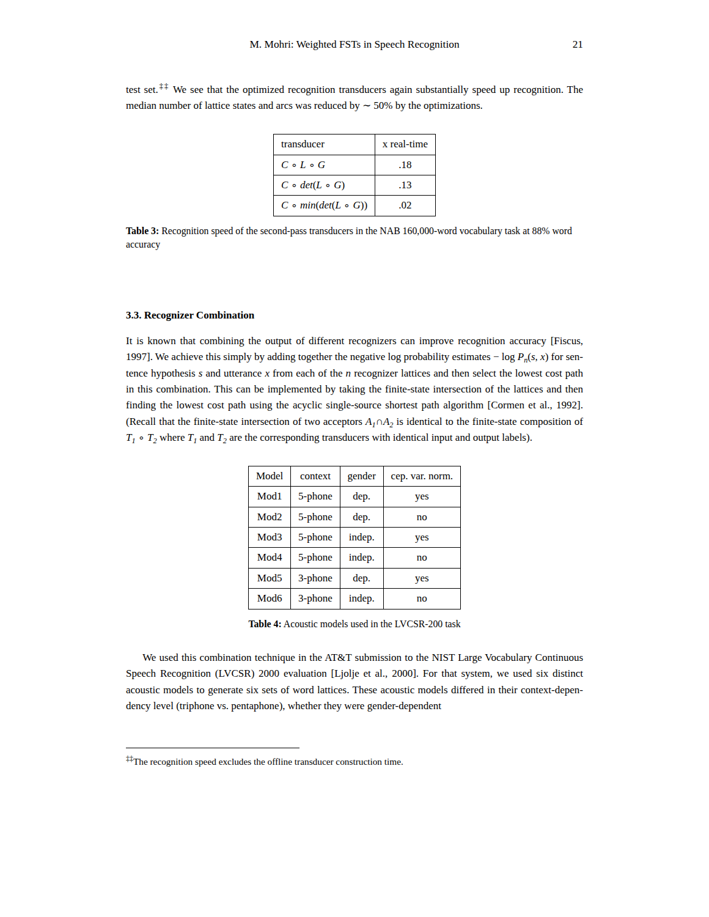M. Mohri: Weighted FSTs in Speech Recognition 21
test set.‡‡ We see that the optimized recognition transducers again substantially speed up recognition. The median number of lattice states and arcs was reduced by ∼ 50% by the optimizations.
| transducer | x real-time |
| C ∘ L ∘ G | .18 |
| C ∘ det ( L ∘ G ) | .13 |
| C ∘ min ( det ( L ∘ G )) | .02 |
Table 3: Recognition speed of the second-pass transducers in the NAB 160,000-word vocabulary task at 88% word accuracy
3.3. Recognizer Combination
It is known that combining the output of different recognizers can improve recognition accuracy [Fiscus, 1997]. We achieve this simply by adding together the negative log probability estimates − log Pn(s, x) for sentence hypothesis s and utterance x from each of the n recognizer lattices and then select the lowest cost path in this combination. This can be implemented by taking the finite-state intersection of the lattices and then finding the lowest cost path using the acyclic single-source shortest path algorithm [Cormen et al., 1992]. (Recall that the finite-state intersection of two acceptors A1∩A2 is identical to the finite-state composition of T1 ∘ T2 where T1 and T2 are the corresponding transducers with identical input and output labels).
| Model | context | gender | cep. var. norm. |
| Mod1 | 5-phone | dep. | yes |
| Mod2 | 5-phone | dep. | no |
| Mod3 | 5-phone | indep. | yes |
| Mod4 | 5-phone | indep. | no |
| Mod5 | 3-phone | dep. | yes |
| Mod6 | 3-phone | indep. | no |
Table 4: Acoustic models used in the LVCSR-200 task
We used this combination technique in the AT&T submission to the NIST Large Vocabulary Continuous Speech Recognition (LVCSR) 2000 evaluation [Ljolje et al., 2000]. For that system, we used six distinct acoustic models to generate six sets of word lattices. These acoustic models differed in their context-dependency level (triphone vs. pentaphone), whether they were gender-dependent
‡‡The recognition speed excludes the offline transducer construction time.